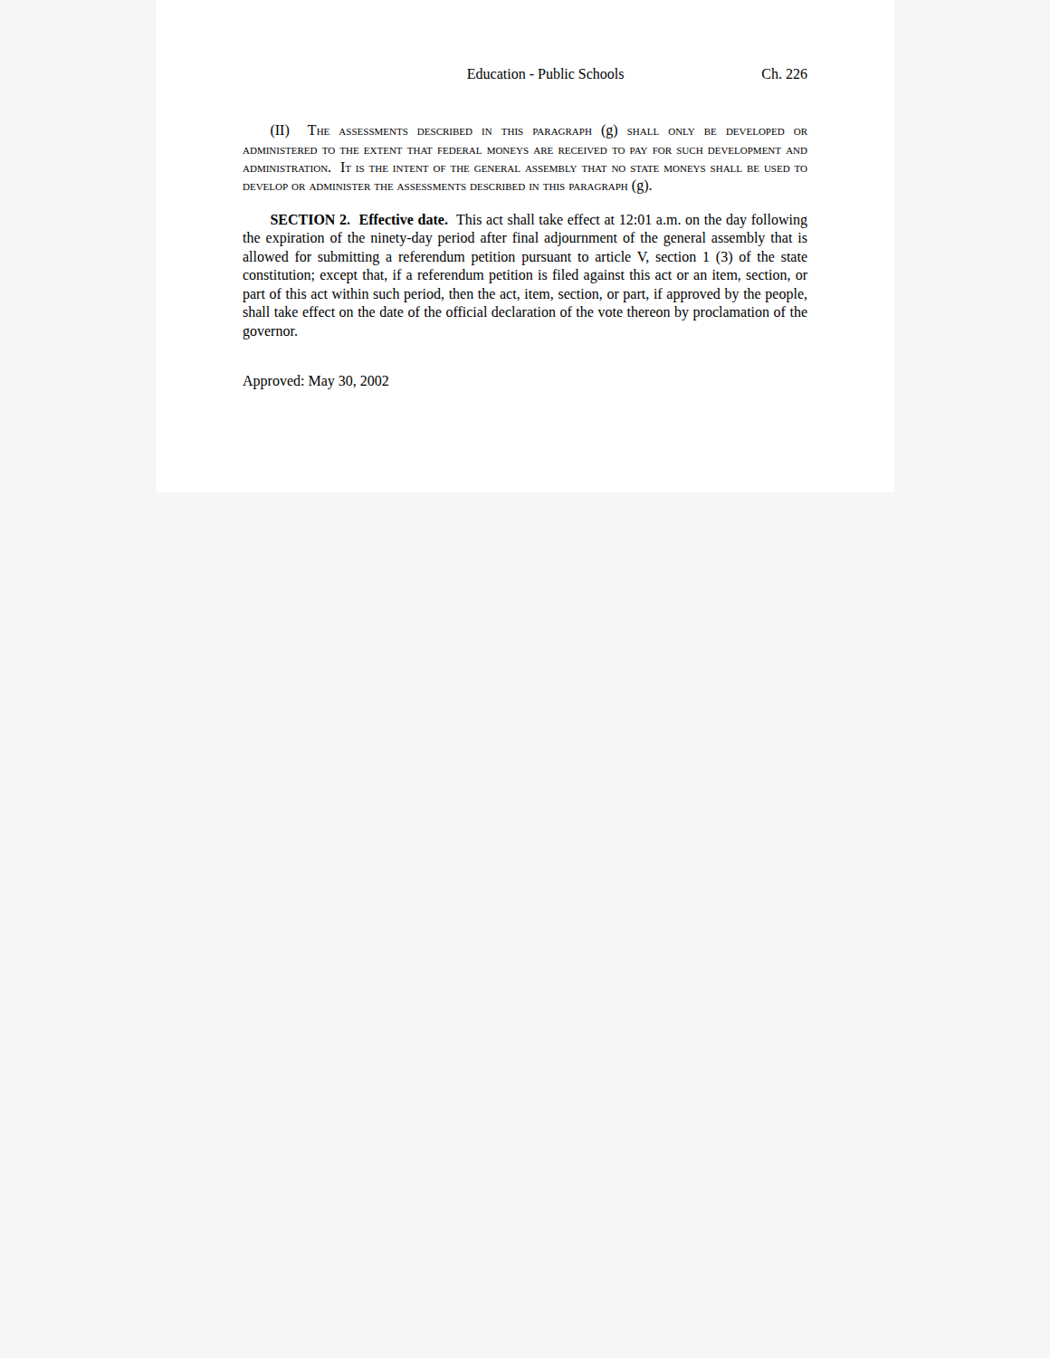Education - Public Schools
Ch. 226
(II) The assessments described in this paragraph (g) shall only be developed or administered to the extent that federal moneys are received to pay for such development and administration. It is the intent of the general assembly that no state moneys shall be used to develop or administer the assessments described in this paragraph (g).
SECTION 2. Effective date. This act shall take effect at 12:01 a.m. on the day following the expiration of the ninety-day period after final adjournment of the general assembly that is allowed for submitting a referendum petition pursuant to article V, section 1 (3) of the state constitution; except that, if a referendum petition is filed against this act or an item, section, or part of this act within such period, then the act, item, section, or part, if approved by the people, shall take effect on the date of the official declaration of the vote thereon by proclamation of the governor.
Approved: May 30, 2002